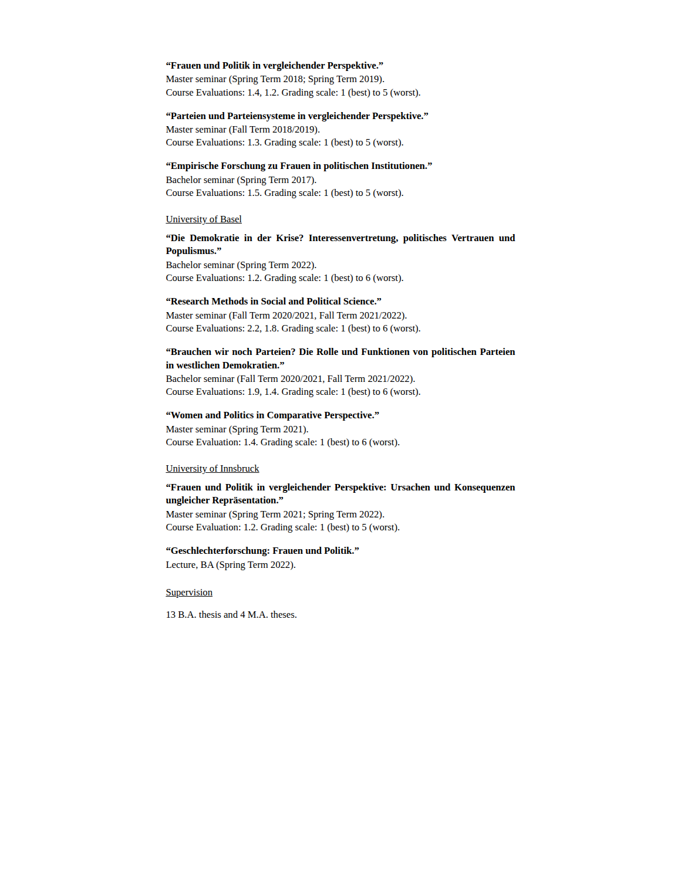“Frauen und Politik in vergleichender Perspektive.”
Master seminar (Spring Term 2018; Spring Term 2019).
Course Evaluations: 1.4, 1.2. Grading scale: 1 (best) to 5 (worst).
“Parteien und Parteiensysteme in vergleichender Perspektive.”
Master seminar (Fall Term 2018/2019).
Course Evaluations: 1.3. Grading scale: 1 (best) to 5 (worst).
“Empirische Forschung zu Frauen in politischen Institutionen.”
Bachelor seminar (Spring Term 2017).
Course Evaluations: 1.5. Grading scale: 1 (best) to 5 (worst).
University of Basel
“Die Demokratie in der Krise? Interessenvertretung, politisches Vertrauen und Populismus.”
Bachelor seminar (Spring Term 2022).
Course Evaluations: 1.2. Grading scale: 1 (best) to 6 (worst).
“Research Methods in Social and Political Science.”
Master seminar (Fall Term 2020/2021, Fall Term 2021/2022).
Course Evaluations: 2.2, 1.8. Grading scale: 1 (best) to 6 (worst).
“Brauchen wir noch Parteien? Die Rolle und Funktionen von politischen Parteien in westlichen Demokratien.”
Bachelor seminar (Fall Term 2020/2021, Fall Term 2021/2022).
Course Evaluations: 1.9, 1.4. Grading scale: 1 (best) to 6 (worst).
“Women and Politics in Comparative Perspective.”
Master seminar (Spring Term 2021).
Course Evaluation: 1.4. Grading scale: 1 (best) to 6 (worst).
University of Innsbruck
“Frauen und Politik in vergleichender Perspektive: Ursachen und Konsequenzen ungleicher Repräsentation.”
Master seminar (Spring Term 2021; Spring Term 2022).
Course Evaluation: 1.2. Grading scale: 1 (best) to 5 (worst).
“Geschlechterforschung: Frauen und Politik.”
Lecture, BA (Spring Term 2022).
Supervision
13 B.A. thesis and 4 M.A. theses.